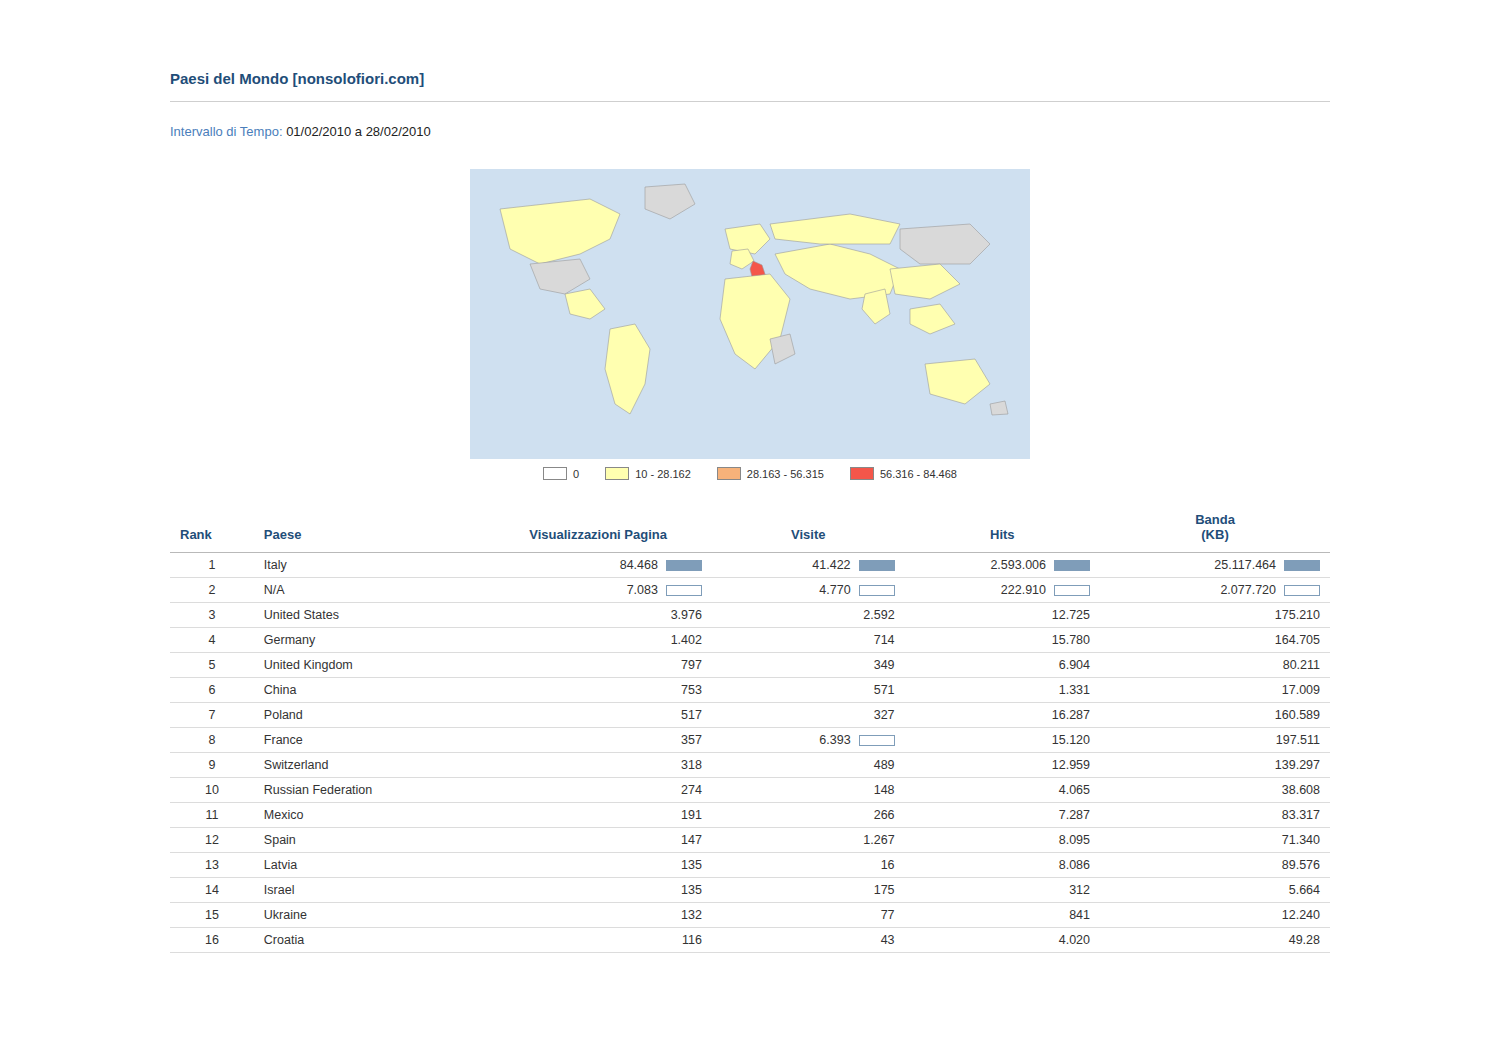Paesi del Mondo [nonsolofiori.com]
Intervallo di Tempo: 01/02/2010 a 28/02/2010
0
10 - 28.162
28.163 - 56.315
56.316 - 84.468
| Rank | Paese | Visualizzazioni Pagina | Visite | Hits | Banda (KB) |
| --- | --- | --- | --- | --- | --- |
| 1 | Italy | 84.468 | 41.422 | 2.593.006 | 25.117.464 |
| 2 | N/A | 7.083 | 4.770 | 222.910 | 2.077.720 |
| 3 | United States | 3.976 | 2.592 | 12.725 | 175.210 |
| 4 | Germany | 1.402 | 714 | 15.780 | 164.705 |
| 5 | United Kingdom | 797 | 349 | 6.904 | 80.211 |
| 6 | China | 753 | 571 | 1.331 | 17.009 |
| 7 | Poland | 517 | 327 | 16.287 | 160.589 |
| 8 | France | 357 | 6.393 | 15.120 | 197.511 |
| 9 | Switzerland | 318 | 489 | 12.959 | 139.297 |
| 10 | Russian Federation | 274 | 148 | 4.065 | 38.608 |
| 11 | Mexico | 191 | 266 | 7.287 | 83.317 |
| 12 | Spain | 147 | 1.267 | 8.095 | 71.340 |
| 13 | Latvia | 135 | 16 | 8.086 | 89.576 |
| 14 | Israel | 135 | 175 | 312 | 5.664 |
| 15 | Ukraine | 132 | 77 | 841 | 12.240 |
| 16 | Croatia | 116 | 43 | 4.020 | 49.28 |